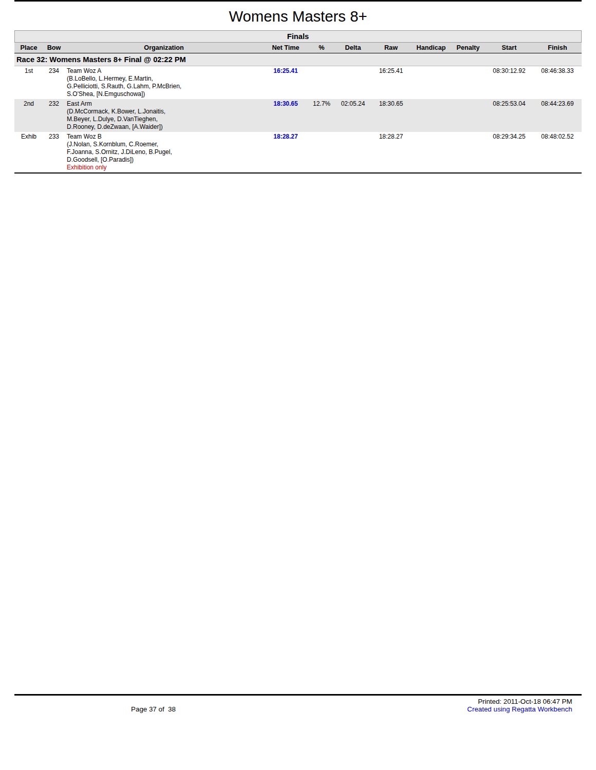Womens Masters 8+
Finals
| Place | Bow | Organization | Net Time | % | Delta | Raw | Handicap | Penalty | Start | Finish |
| --- | --- | --- | --- | --- | --- | --- | --- | --- | --- | --- |
| Race 32: Womens Masters 8+ Final @ 02:22 PM |
| 1st | 234 | Team Woz A (B.LoBello, L.Hermey, E.Martin, G.Pelliciotti, S.Rauth, G.Lahm, P.McBrien, S.O'Shea, [N.Emguschowa]) | 16:25.41 | | | 16:25.41 | | | 08:30:12.92 | 08:46:38.33 |
| 2nd | 232 | East Arm (D.McCormack, K.Bower, L.Jonaitis, M.Beyer, L.Dulye, D.VanTieghen, D.Rooney, D.deZwaan, [A.Waider]) | 18:30.65 | 12.7% | 02:05.24 | 18:30.65 | | | 08:25:53.04 | 08:44:23.69 |
| Exhib | 233 | Team Woz B (J.Nolan, S.Kornblum, C.Roemer, F.Joanna, S.Ornitz, J.DiLeno, B.Pugel, D.Goodsell, [O.Paradis]) Exhibition only | 18:28.27 | | | 18:28.27 | | | 08:29:34.25 | 08:48:02.52 |
Page 37 of 38
Printed: 2011-Oct-18 06:47 PM
Created using Regatta Workbench